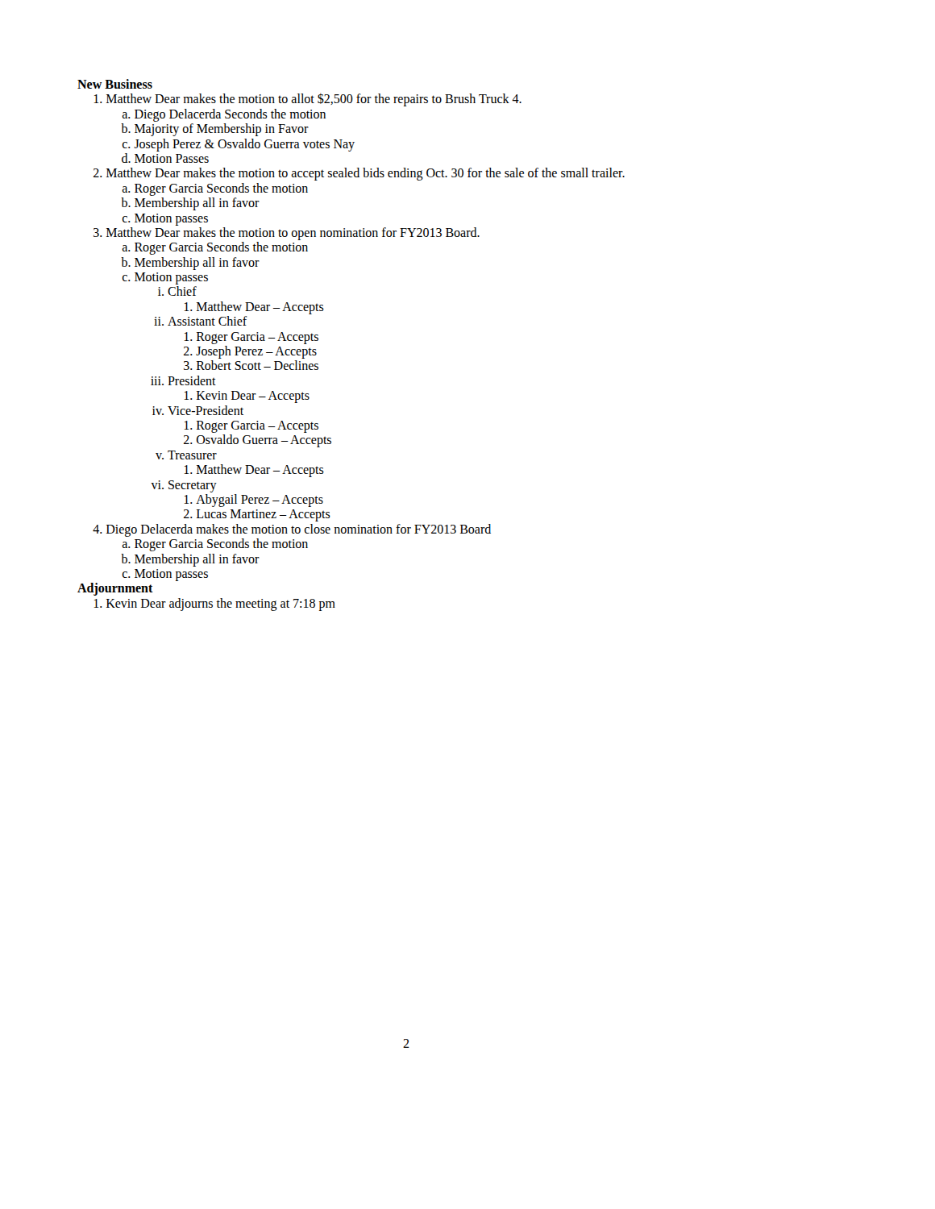New Business
Matthew Dear makes the motion to allot $2,500 for the repairs to Brush Truck 4.
Diego Delacerda Seconds the motion
Majority of Membership in Favor
Joseph Perez & Osvaldo Guerra votes Nay
Motion Passes
Matthew Dear makes the motion to accept sealed bids ending Oct. 30 for the sale of the small trailer.
Roger Garcia Seconds the motion
Membership all in favor
Motion passes
Matthew Dear makes the motion to open nomination for FY2013 Board.
Roger Garcia Seconds the motion
Membership all in favor
Motion passes
Chief
Matthew Dear – Accepts
Assistant Chief
Roger Garcia – Accepts
Joseph Perez – Accepts
Robert Scott – Declines
President
Kevin Dear – Accepts
Vice-President
Roger Garcia – Accepts
Osvaldo Guerra – Accepts
Treasurer
Matthew Dear – Accepts
Secretary
Abygail Perez – Accepts
Lucas Martinez – Accepts
Diego Delacerda makes the motion to close nomination for FY2013 Board
Roger Garcia Seconds the motion
Membership all in favor
Motion passes
Adjournment
Kevin Dear adjourns the meeting at 7:18 pm
2